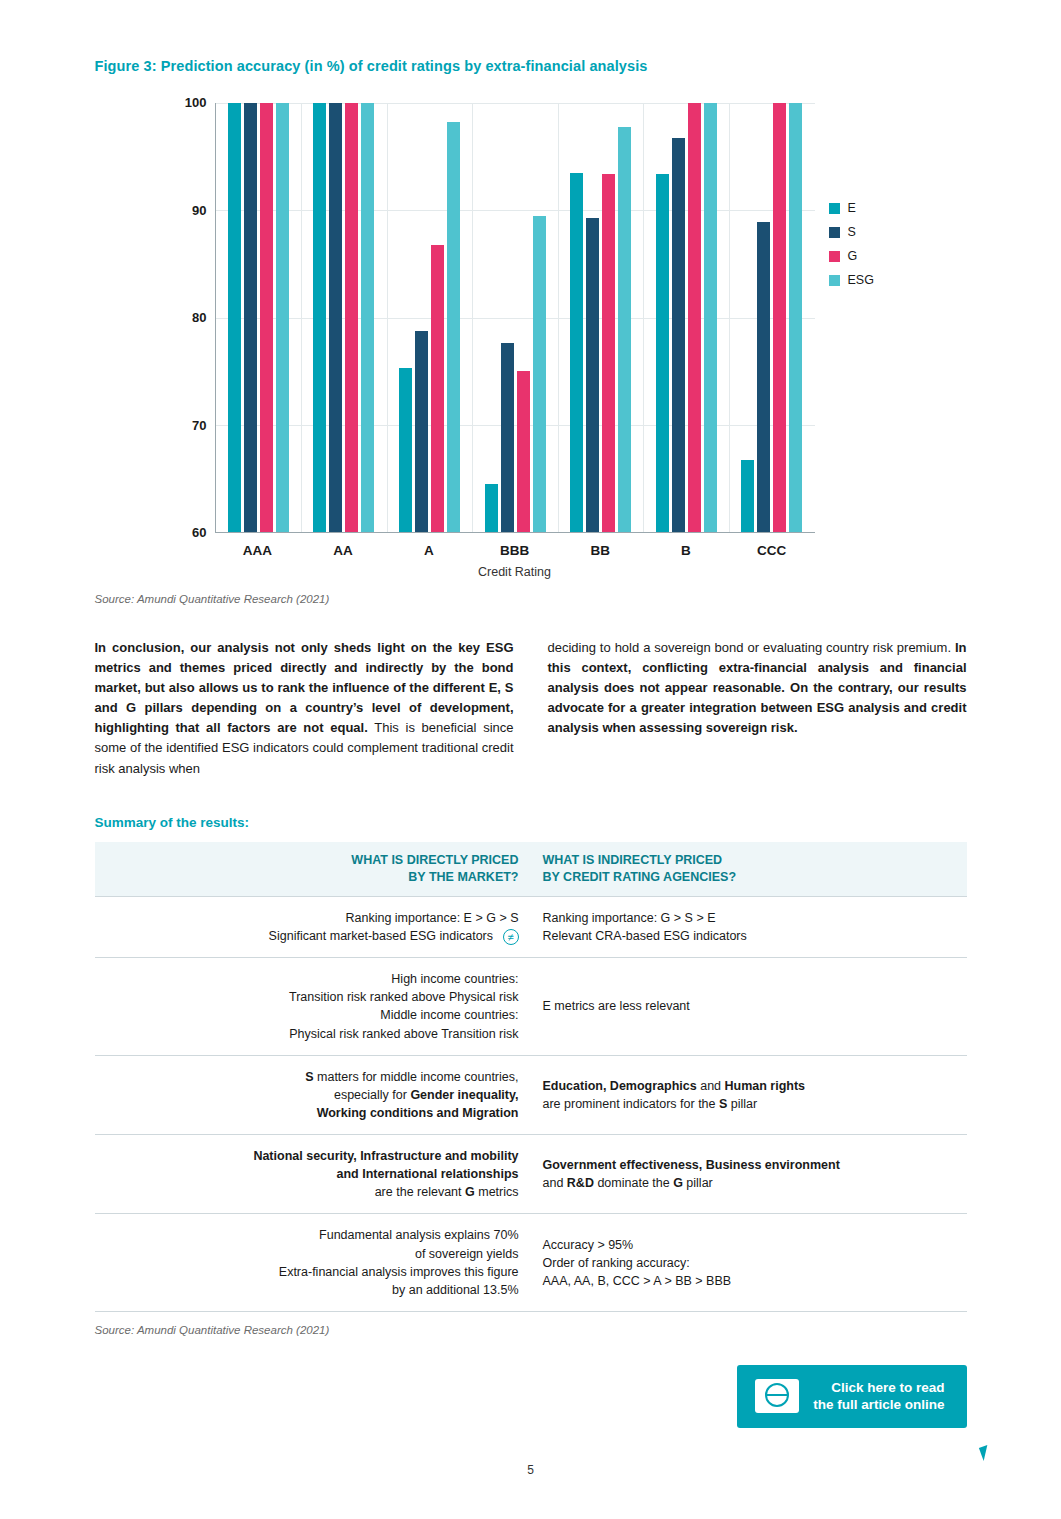Figure 3: Prediction accuracy (in %) of credit ratings by extra-financial analysis
100 90 80 70 60
AAA
AA
A
BBB
BB
B
CCC
Credit Rating
E
S
G
ESG
Source: Amundi Quantitative Research (2021)
In conclusion, our analysis not only sheds light on the key ESG metrics and themes priced directly and indirectly by the bond market, but also allows us to rank the influence of the different E, S and G pillars depending on a country’s level of development, highlighting that all factors are not equal. This is beneficial since some of the identified ESG indicators could complement traditional credit risk analysis when
deciding to hold a sovereign bond or evaluating country risk premium. In this context, conflicting extra-financial analysis and financial analysis does not appear reasonable. On the contrary, our results advocate for a greater integration between ESG analysis and credit analysis when assessing sovereign risk.
Summary of the results:
| WHAT IS DIRECTLY PRICED BY THE MARKET? | WHAT IS INDIRECTLY PRICED BY CREDIT RATING AGENCIES? |
| --- | --- |
| Ranking importance: E > G > S Significant market-based ESG indicators ≠ | Ranking importance: G > S > E Relevant CRA-based ESG indicators |
| High income countries: Transition risk ranked above Physical risk Middle income countries: Physical risk ranked above Transition risk | E metrics are less relevant |
| S matters for middle income countries, especially for Gender inequality, Working conditions and Migration | Education, Demographics and Human rights are prominent indicators for the S pillar |
| National security, Infrastructure and mobility and International relationships are the relevant G metrics | Government effectiveness, Business environment and R&D dominate the G pillar |
| Fundamental analysis explains 70% of sovereign yields Extra-financial analysis improves this figure by an additional 13.5% | Accuracy > 95% Order of ranking accuracy: AAA, AA, B, CCC > A > BB > BBB |
Source: Amundi Quantitative Research (2021)
Click here to read
the full article online
5